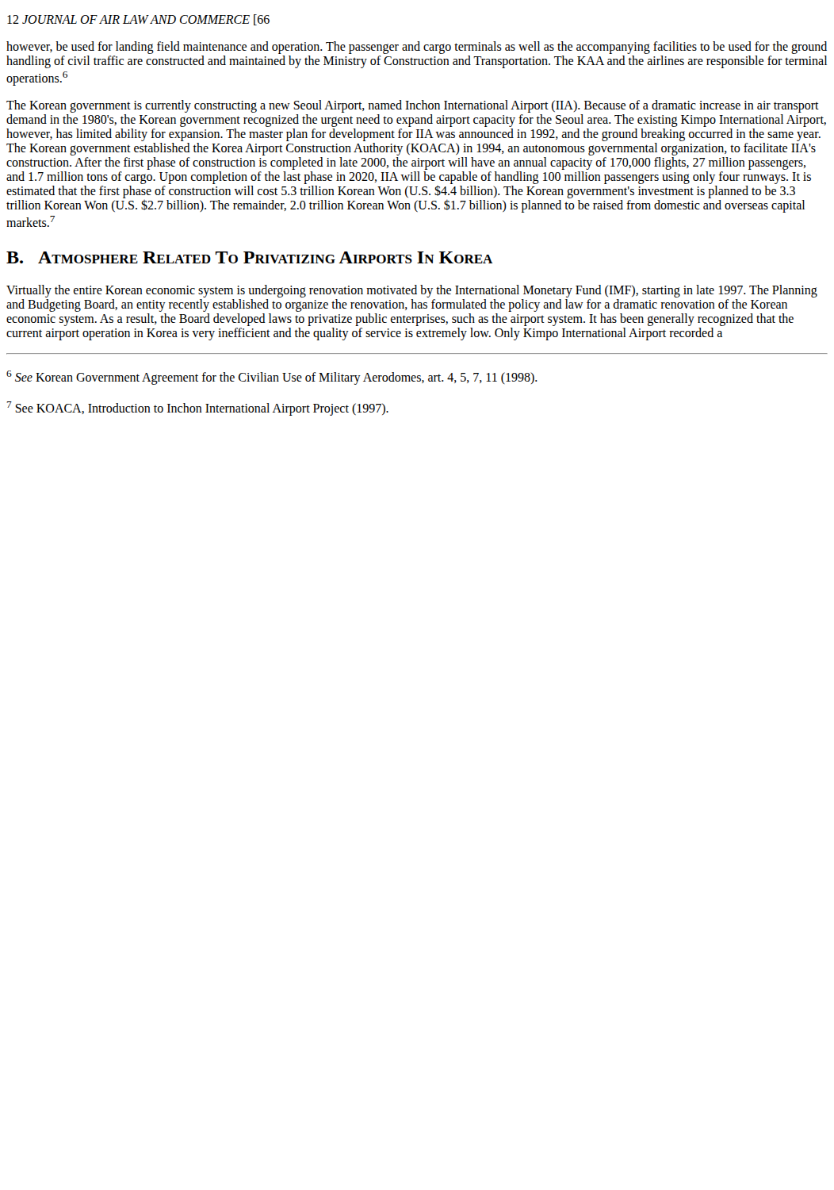12 JOURNAL OF AIR LAW AND COMMERCE [66
however, be used for landing field maintenance and operation. The passenger and cargo terminals as well as the accompanying facilities to be used for the ground handling of civil traffic are constructed and maintained by the Ministry of Construction and Transportation. The KAA and the airlines are responsible for terminal operations.6
The Korean government is currently constructing a new Seoul Airport, named Inchon International Airport (IIA). Because of a dramatic increase in air transport demand in the 1980's, the Korean government recognized the urgent need to expand airport capacity for the Seoul area. The existing Kimpo International Airport, however, has limited ability for expansion. The master plan for development for IIA was announced in 1992, and the ground breaking occurred in the same year. The Korean government established the Korea Airport Construction Authority (KOACA) in 1994, an autonomous governmental organization, to facilitate IIA's construction. After the first phase of construction is completed in late 2000, the airport will have an annual capacity of 170,000 flights, 27 million passengers, and 1.7 million tons of cargo. Upon completion of the last phase in 2020, IIA will be capable of handling 100 million passengers using only four runways. It is estimated that the first phase of construction will cost 5.3 trillion Korean Won (U.S. $4.4 billion). The Korean government's investment is planned to be 3.3 trillion Korean Won (U.S. $2.7 billion). The remainder, 2.0 trillion Korean Won (U.S. $1.7 billion) is planned to be raised from domestic and overseas capital markets.7
B. Atmosphere Related To Privatizing Airports In Korea
Virtually the entire Korean economic system is undergoing renovation motivated by the International Monetary Fund (IMF), starting in late 1997. The Planning and Budgeting Board, an entity recently established to organize the renovation, has formulated the policy and law for a dramatic renovation of the Korean economic system. As a result, the Board developed laws to privatize public enterprises, such as the airport system. It has been generally recognized that the current airport operation in Korea is very inefficient and the quality of service is extremely low. Only Kimpo International Airport recorded a
6 See Korean Government Agreement for the Civilian Use of Military Aerodomes, art. 4, 5, 7, 11 (1998).
7 See KOACA, Introduction to Inchon International Airport Project (1997).